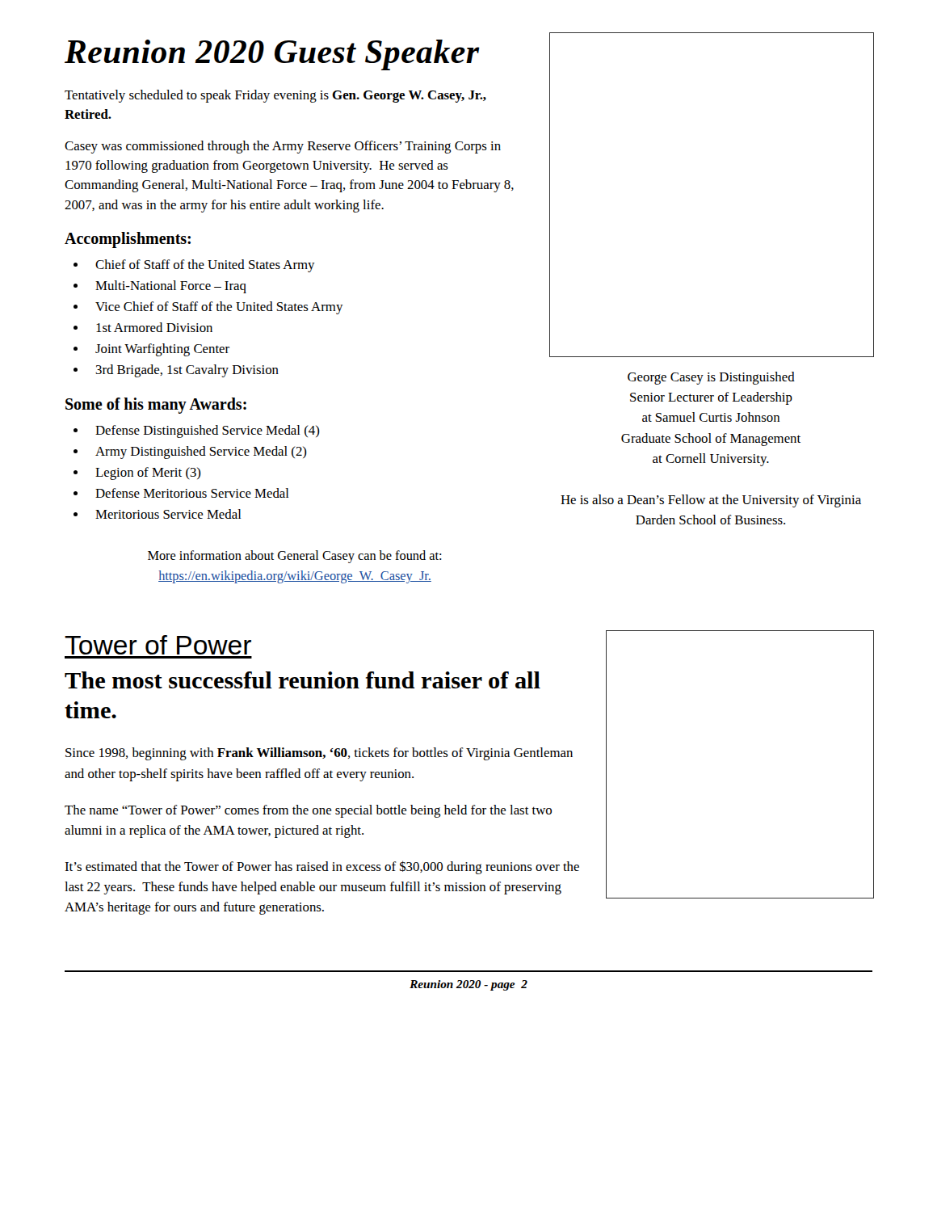Reunion 2020 Guest Speaker
Tentatively scheduled to speak Friday evening is Gen. George W. Casey, Jr., Retired.
Casey was commissioned through the Army Reserve Officers’ Training Corps in 1970 following graduation from Georgetown University. He served as Commanding General, Multi-National Force – Iraq, from June 2004 to February 8, 2007, and was in the army for his entire adult working life.
Accomplishments:
Chief of Staff of the United States Army
Multi-National Force – Iraq
Vice Chief of Staff of the United States Army
1st Armored Division
Joint Warfighting Center
3rd Brigade, 1st Cavalry Division
Some of his many Awards:
Defense Distinguished Service Medal (4)
Army Distinguished Service Medal (2)
Legion of Merit (3)
Defense Meritorious Service Medal
Meritorious Service Medal
More information about General Casey can be found at:
https://en.wikipedia.org/wiki/George_W._Casey_Jr.
George Casey is Distinguished
Senior Lecturer of Leadership
at Samuel Curtis Johnson
Graduate School of Management
at Cornell University.
He is also a Dean’s Fellow at the University of Virginia Darden School of Business.
Tower of Power
The most successful reunion fund raiser of all time.
Since 1998, beginning with Frank Williamson, ‘60, tickets for bottles of Virginia Gentleman and other top-shelf spirits have been raffled off at every reunion.
The name “Tower of Power” comes from the one special bottle being held for the last two alumni in a replica of the AMA tower, pictured at right.
It’s estimated that the Tower of Power has raised in excess of $30,000 during reunions over the last 22 years. These funds have helped enable our museum fulfill it’s mission of preserving AMA’s heritage for ours and future generations.
Reunion 2020 - page 2